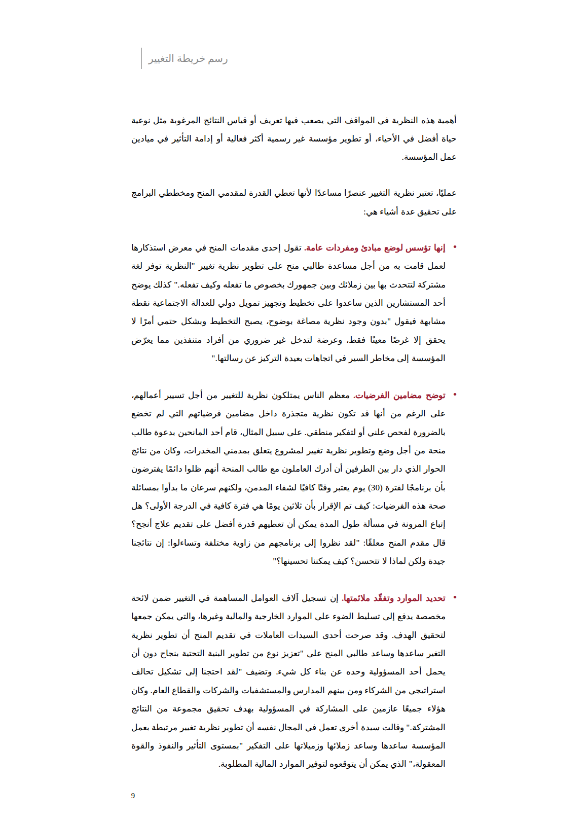رسم خريطة التغيير
أهمية هذه النظرية في المواقف التي يصعب فيها تعريف أو قياس النتائج المرغوبة مثل نوعية حياة أفضل في الأحياء، أو تطوير مؤسسة غير رسمية أكثر فعالية أو إدامة التأثير في ميادين عمل المؤسسة.
عمليًا، تعتبر نظرية التغيير عنصرًا مساعدًا لأنها تعطي القدرة لمقدمي المنح ومخططي البرامج على تحقيق عدة أشياء هي:
إنها تؤسس لوضع مبادئ ومفردات عامة. تقول إحدى مقدمات المنح في معرض استذكارها لعمل قامت به من أجل مساعدة طالبي منح على تطوير نظرية تغيير "النظرية توفر لغة مشتركة لتتحدث بها بين زملائك وبين جمهورك بخصوص ما تفعله وكيف تفعله." كذلك يوضح أحد المستشارين الذين ساعدوا على تخطيط وتجهيز تمويل دولي للعدالة الاجتماعية نقطة مشابهة فيقول "بدون وجود نظرية مصاغة بوضوح، يصبح التخطيط وبشكل حتمي أمرًا لا يحقق إلا غرضًا معينًا فقط، وعرضة لتدخل غير ضروري من أفراد متنفذين مما يعرّض المؤسسة إلى مخاطر السير في اتجاهات بعيدة التركيز عن رسالتها."
توضح مضامين الفرضيات. معظم الناس يمتلكون نظرية للتغيير من أجل تسيير أعمالهم، على الرغم من أنها قد تكون نظرية متجذرة داخل مضامين فرضياتهم التي لم تخضع بالضرورة لفحص علني أو لتفكير منطقي. على سبيل المثال، قام أحد المانحين بدعوة طالب منحة من أجل وضع وتطوير نظرية تغيير لمشروع يتعلق بمدمني المخدرات، وكان من نتائج الحوار الذي دار بين الطرفين أن أدرك العاملون مع طالب المنحة أنهم ظلوا دائمًا يفترضون بأن برنامجًا لفترة (30) يوم يعتبر وقتًا كافيًا لشفاء المدمن، ولكنهم سرعان ما بدأوا بمسائلة صحة هذه الفرضيات: كيف تم الإقرار بأن ثلاثين يومًا هي فترة كافية في الدرجة الأولى؟ هل إتباع المرونة في مسألة طول المدة يمكن أن تعطيهم قدرة أفضل على تقديم علاج أنجح؟ قال مقدم المنح معلقًا: "لقد نظروا إلى برنامجهم من زاوية مختلفة وتساءلوا: إن نتائجنا جيدة ولكن لماذا لا تتحسن؟ كيف يمكننا تحسينها؟"
تحديد الموارد وتفقّد ملائمتها. إن تسجيل آلاف العوامل المساهمة في التغيير ضمن لائحة مخصصة يدفع إلى تسليط الضوء على الموارد الخارجية والمالية وغيرها، والتي يمكن جمعها لتحقيق الهدف. وقد صرحت أحدى السيدات العاملات في تقديم المنح أن تطوير نظرية التغير ساعدها وساعد طالبي المنح على "تعزيز نوع من تطوير البنية التحتية بنجاح دون أن يحمل أحد المسؤولية وحده عن بناء كل شيء. وتضيف "لقد احتجنا إلى تشكيل تحالف استراتيجي من الشركاء ومن بينهم المدارس والمستشفيات والشركات والقطاع العام. وكان هؤلاء جميعًا عازمين على المشاركة في المسؤولية بهدف تحقيق مجموعة من النتائج المشتركة." وقالت سيدة أخرى تعمل في المجال نفسه أن تطوير نظرية تغيير مرتبطة بعمل المؤسسة ساعدها وساعد زملائها وزميلاتها على التفكير "بمستوى التأثير والنفوذ والقوة المعقولة،" الذي يمكن أن يتوقعوه لتوفير الموارد المالية المطلوبة.
9